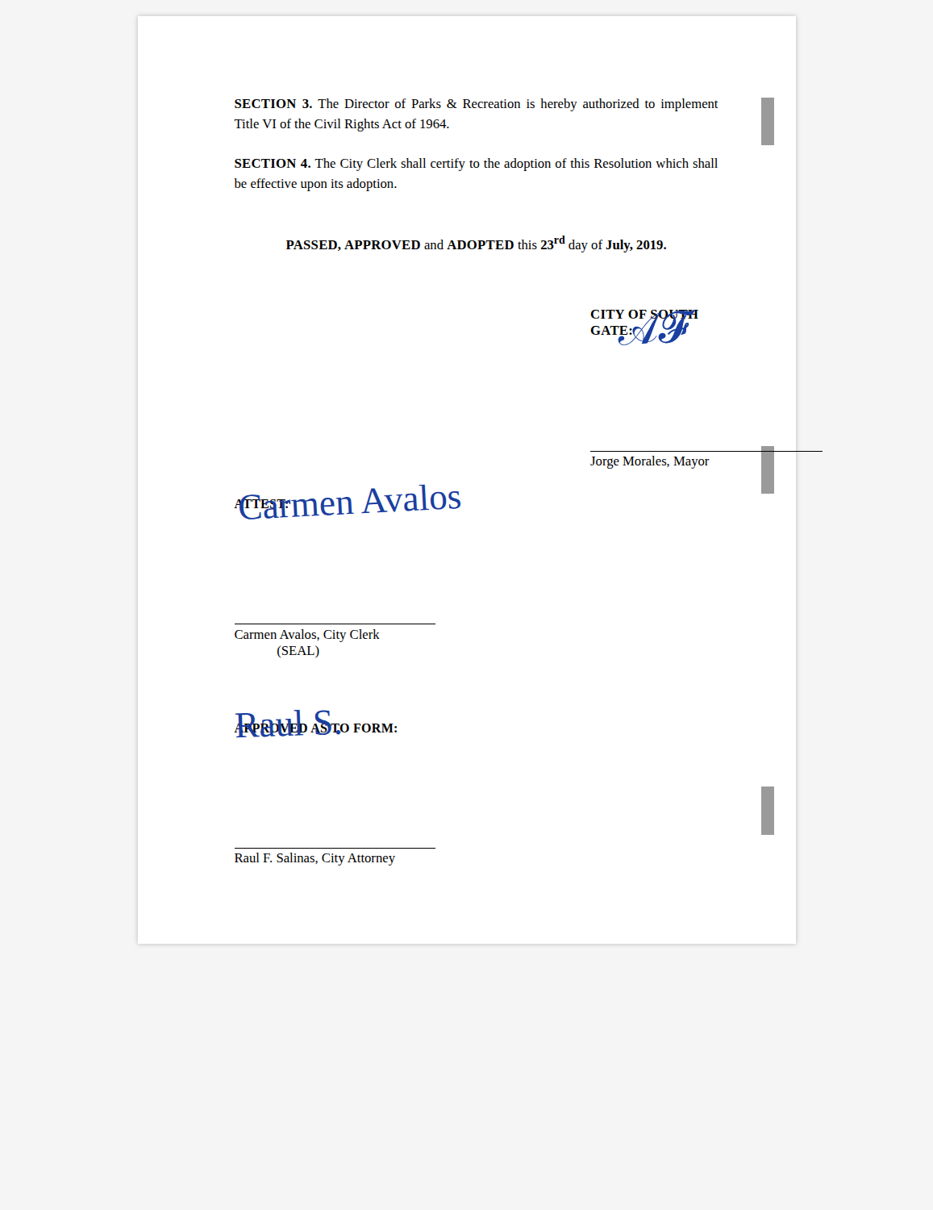SECTION 3. The Director of Parks & Recreation is hereby authorized to implement Title VI of the Civil Rights Act of 1964.
SECTION 4. The City Clerk shall certify to the adoption of this Resolution which shall be effective upon its adoption.
PASSED, APPROVED and ADOPTED this 23rd day of July, 2019.
CITY OF SOUTH GATE:
𝒜𝓕
Jorge Morales, Mayor
ATTEST:
Carmen Avalos
Carmen Avalos, City Clerk
(SEAL)
APPROVED AS TO FORM:
Raul S.
Raul F. Salinas, City Attorney